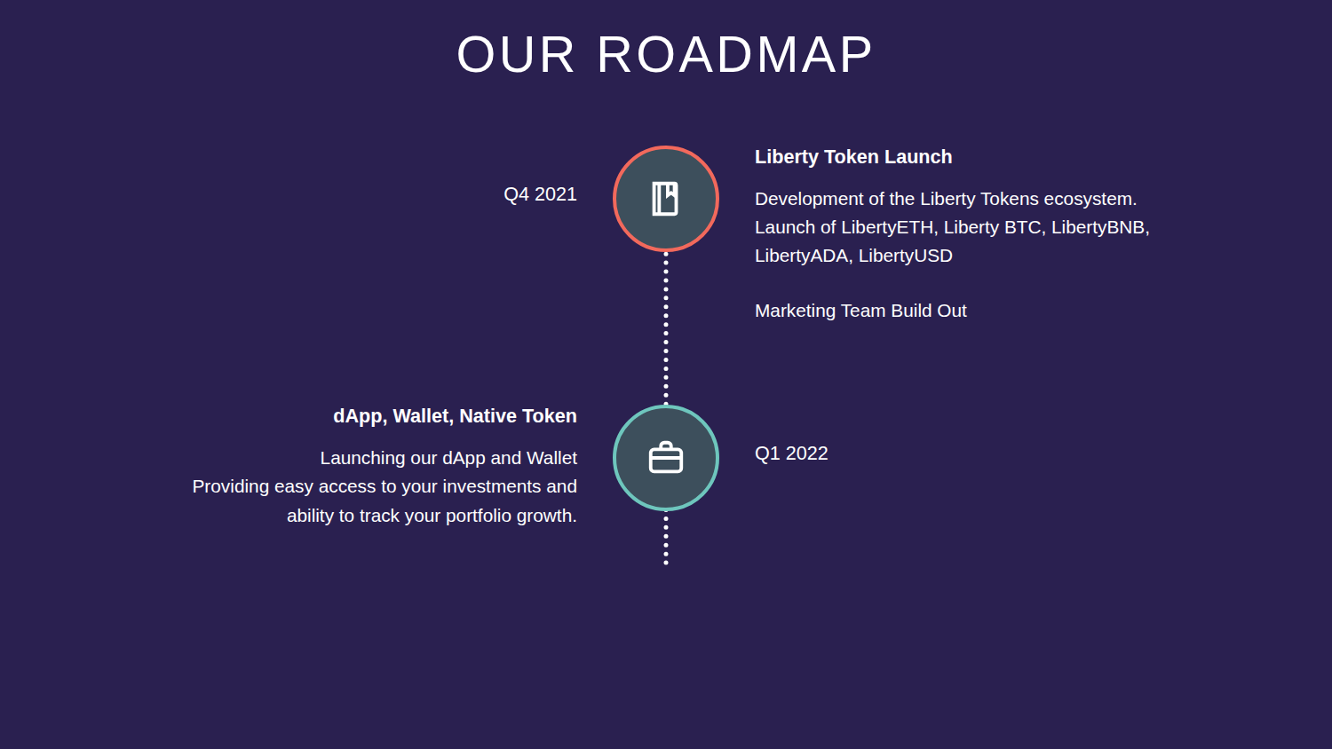Our Roadmap
Q4 2021
Liberty Token Launch
Development of the Liberty Tokens ecosystem.
Launch of LibertyETH, Liberty BTC, LibertyBNB, LibertyADA, LibertyUSD
Marketing Team Build Out
dApp, Wallet, Native Token
Launching our dApp and Wallet
Providing easy access to your investments and ability to track your portfolio growth.
Q1 2022